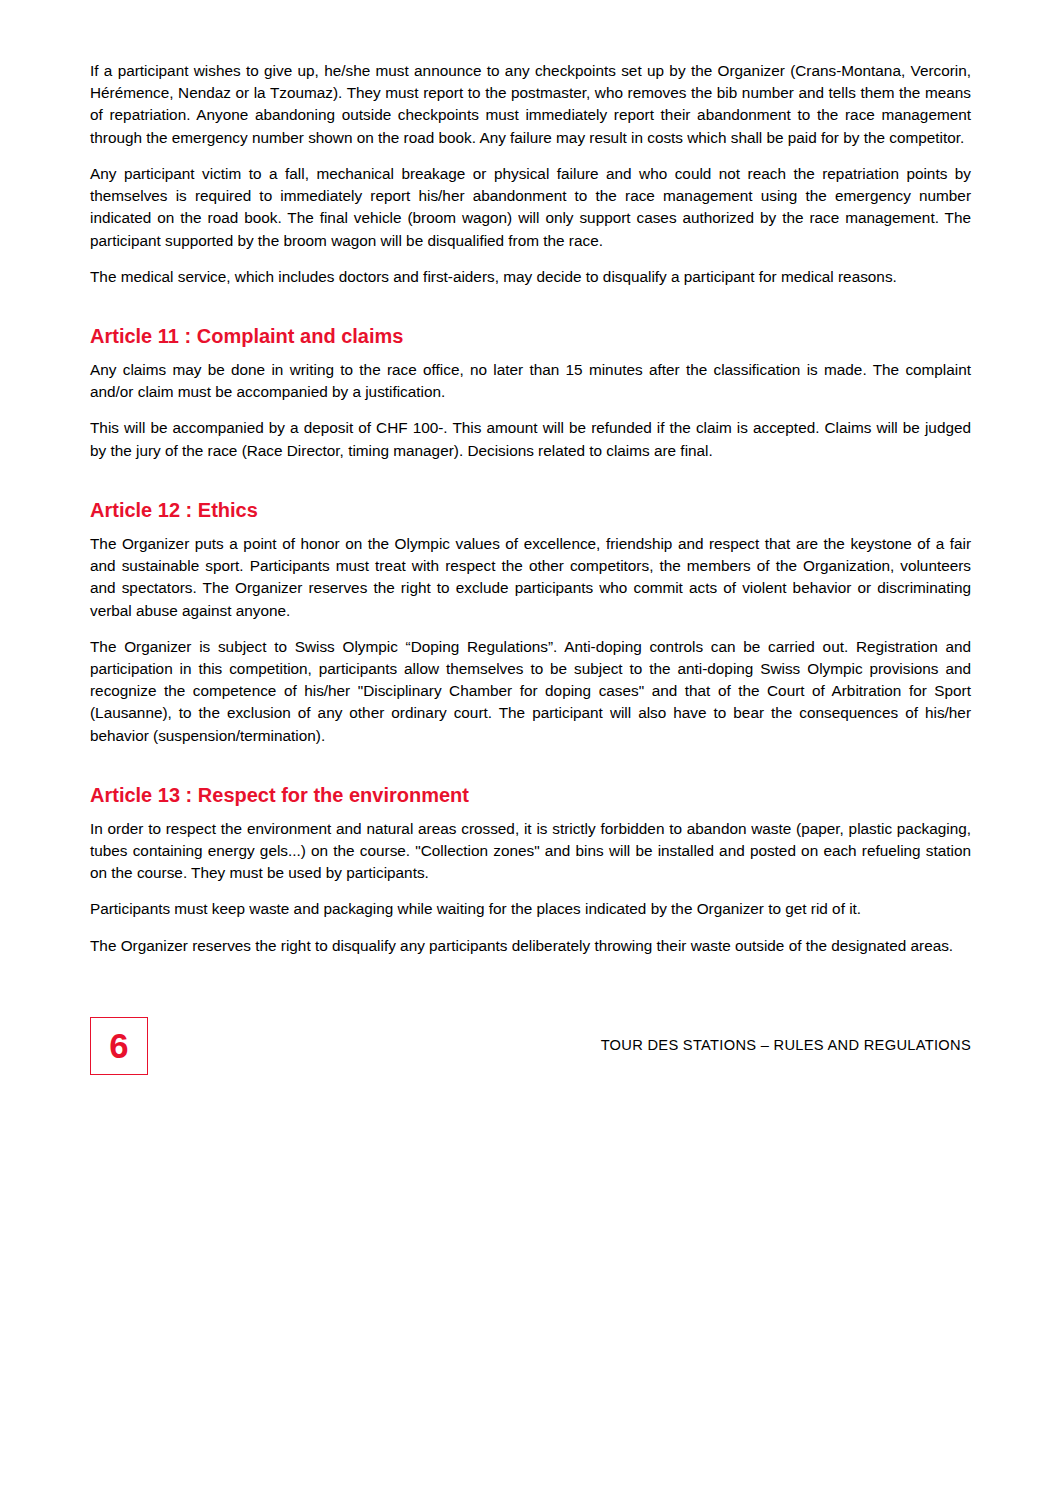If a participant wishes to give up, he/she must announce to any checkpoints set up by the Organizer (Crans-Montana, Vercorin, Hérémence, Nendaz or la Tzoumaz). They must report to the postmaster, who removes the bib number and tells them the means of repatriation. Anyone abandoning outside checkpoints must immediately report their abandonment to the race management through the emergency number shown on the road book. Any failure may result in costs which shall be paid for by the competitor.
Any participant victim to a fall, mechanical breakage or physical failure and who could not reach the repatriation points by themselves is required to immediately report his/her abandonment to the race management using the emergency number indicated on the road book. The final vehicle (broom wagon) will only support cases authorized by the race management. The participant supported by the broom wagon will be disqualified from the race.
The medical service, which includes doctors and first-aiders, may decide to disqualify a participant for medical reasons.
Article 11 : Complaint and claims
Any claims may be done in writing to the race office, no later than 15 minutes after the classification is made. The complaint and/or claim must be accompanied by a justification.
This will be accompanied by a deposit of CHF 100-. This amount will be refunded if the claim is accepted. Claims will be judged by the jury of the race (Race Director, timing manager). Decisions related to claims are final.
Article 12 : Ethics
The Organizer puts a point of honor on the Olympic values of excellence, friendship and respect that are the keystone of a fair and sustainable sport. Participants must treat with respect the other competitors, the members of the Organization, volunteers and spectators. The Organizer reserves the right to exclude participants who commit acts of violent behavior or discriminating verbal abuse against anyone.
The Organizer is subject to Swiss Olympic “Doping Regulations”. Anti-doping controls can be carried out. Registration and participation in this competition, participants allow themselves to be subject to the anti-doping Swiss Olympic provisions and recognize the competence of his/her "Disciplinary Chamber for doping cases" and that of the Court of Arbitration for Sport (Lausanne), to the exclusion of any other ordinary court. The participant will also have to bear the consequences of his/her behavior (suspension/termination).
Article 13 : Respect for the environment
In order to respect the environment and natural areas crossed, it is strictly forbidden to abandon waste (paper, plastic packaging, tubes containing energy gels...) on the course. "Collection zones" and bins will be installed and posted on each refueling station on the course. They must be used by participants.
Participants must keep waste and packaging while waiting for the places indicated by the Organizer to get rid of it.
The Organizer reserves the right to disqualify any participants deliberately throwing their waste outside of the designated areas.
6
TOUR DES STATIONS – RULES AND REGULATIONS